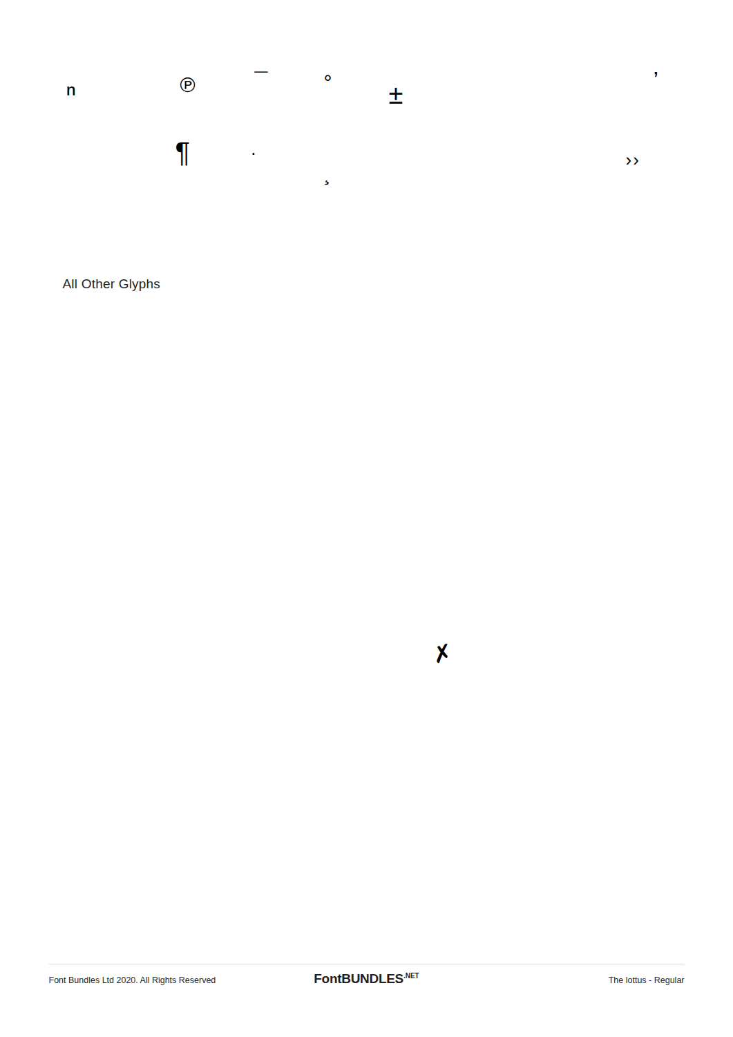ⁿ ℗ ¯ ° ± ’
¶ · ¸ ››
All Other Glyphs
✗
Font Bundles Ltd 2020. All Rights Reserved
FontBUNDLES.NET
The lottus - Regular